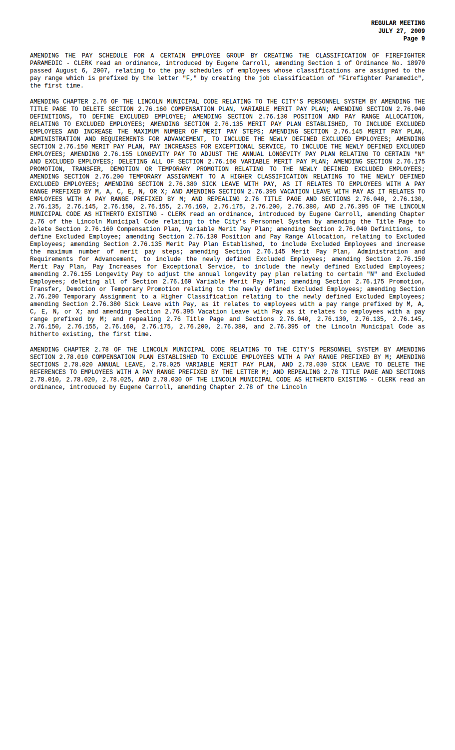REGULAR MEETING
JULY 27, 2009
Page 9
AMENDING THE PAY SCHEDULE FOR A CERTAIN EMPLOYEE GROUP BY CREATING THE CLASSIFICATION OF FIREFIGHTER PARAMEDIC - CLERK read an ordinance, introduced by Eugene Carroll, amending Section 1 of Ordinance No. 18970 passed August 6, 2007, relating to the pay schedules of employees whose classifications are assigned to the pay range which is prefixed by the letter "F," by creating the job classification of "Firefighter Paramedic", the first time.
AMENDING CHAPTER 2.76 OF THE LINCOLN MUNICIPAL CODE RELATING TO THE CITY'S PERSONNEL SYSTEM BY AMENDING THE TITLE PAGE TO DELETE SECTION 2.76.160 COMPENSATION PLAN, VARIABLE MERIT PAY PLAN; AMENDING SECTION 2.76.040 DEFINITIONS, TO DEFINE EXCLUDED EMPLOYEE; AMENDING SECTION 2.76.130 POSITION AND PAY RANGE ALLOCATION, RELATING TO EXCLUDED EMPLOYEES; AMENDING SECTION 2.76.135 MERIT PAY PLAN ESTABLISHED, TO INCLUDE EXCLUDED EMPLOYEES AND INCREASE THE MAXIMUM NUMBER OF MERIT PAY STEPS; AMENDING SECTION 2.76.145 MERIT PAY PLAN, ADMINISTRATION AND REQUIREMENTS FOR ADVANCEMENT, TO INCLUDE THE NEWLY DEFINED EXCLUDED EMPLOYEES; AMENDING SECTION 2.76.150 MERIT PAY PLAN, PAY INCREASES FOR EXCEPTIONAL SERVICE, TO INCLUDE THE NEWLY DEFINED EXCLUDED EMPLOYEES; AMENDING 2.76.155 LONGEVITY PAY TO ADJUST THE ANNUAL LONGEVITY PAY PLAN RELATING TO CERTAIN "N" AND EXCLUDED EMPLOYEES; DELETING ALL OF SECTION 2.76.160 VARIABLE MERIT PAY PLAN; AMENDING SECTION 2.76.175 PROMOTION, TRANSFER, DEMOTION OR TEMPORARY PROMOTION RELATING TO THE NEWLY DEFINED EXCLUDED EMPLOYEES; AMENDING SECTION 2.76.200 TEMPORARY ASSIGNMENT TO A HIGHER CLASSIFICATION RELATING TO THE NEWLY DEFINED EXCLUDED EMPLOYEES; AMENDING SECTION 2.76.380 SICK LEAVE WITH PAY, AS IT RELATES TO EMPLOYEES WITH A PAY RANGE PREFIXED BY M, A, C, E, N, OR X; AND AMENDING SECTION 2.76.395 VACATION LEAVE WITH PAY AS IT RELATES TO EMPLOYEES WITH A PAY RANGE PREFIXED BY M; AND REPEALING 2.76 TITLE PAGE AND SECTIONS 2.76.040, 2.76.130, 2.76.135, 2.76.145, 2.76.150, 2.76.155, 2.76.160, 2.76.175, 2.76.200, 2.76.380, AND 2.76.395 OF THE LINCOLN MUNICIPAL CODE AS HITHERTO EXISTING - CLERK read an ordinance, introduced by Eugene Carroll, amending Chapter 2.76 of the Lincoln Municipal Code relating to the City's Personnel System by amending the Title Page to delete Section 2.76.160 Compensation Plan, Variable Merit Pay Plan; amending Section 2.76.040 Definitions, to define Excluded Employee; amending Section 2.76.130 Position and Pay Range Allocation, relating to Excluded Employees; amending Section 2.76.135 Merit Pay Plan Established, to include Excluded Employees and increase the maximum number of merit pay steps; amending Section 2.76.145 Merit Pay Plan, Administration and Requirements for Advancement, to include the newly defined Excluded Employees; amending Section 2.76.150 Merit Pay Plan, Pay Increases for Exceptional Service, to include the newly defined Excluded Employees; amending 2.76.155 Longevity Pay to adjust the annual longevity pay plan relating to certain "N" and Excluded Employees; deleting all of Section 2.76.160 Variable Merit Pay Plan; amending Section 2.76.175 Promotion, Transfer, Demotion or Temporary Promotion relating to the newly defined Excluded Employees; amending Section 2.76.200 Temporary Assignment to a Higher Classification relating to the newly defined Excluded Employees; amending Section 2.76.380 Sick Leave with Pay, as it relates to employees with a pay range prefixed by M, A, C, E, N, or X; and amending Section 2.76.395 Vacation Leave with Pay as it relates to employees with a pay range prefixed by M; and repealing 2.76 Title Page and Sections 2.76.040, 2.76.130, 2.76.135, 2.76.145, 2.76.150, 2.76.155, 2.76.160, 2.76.175, 2.76.200, 2.76.380, and 2.76.395 of the Lincoln Municipal Code as hitherto existing, the first time.
AMENDING CHAPTER 2.78 OF THE LINCOLN MUNICIPAL CODE RELATING TO THE CITY'S PERSONNEL SYSTEM BY AMENDING SECTION 2.78.010 COMPENSATION PLAN ESTABLISHED TO EXCLUDE EMPLOYEES WITH A PAY RANGE PREFIXED BY M; AMENDING SECTIONS 2.78.020 ANNUAL LEAVE, 2.78.025 VARIABLE MERIT PAY PLAN, AND 2.78.030 SICK LEAVE TO DELETE THE REFERENCES TO EMPLOYEES WITH A PAY RANGE PREFIXED BY THE LETTER M; AND REPEALING 2.78 TITLE PAGE AND SECTIONS 2.78.010, 2.78.020, 2.78.025, AND 2.78.030 OF THE LINCOLN MUNICIPAL CODE AS HITHERTO EXISTING - CLERK read an ordinance, introduced by Eugene Carroll, amending Chapter 2.78 of the Lincoln